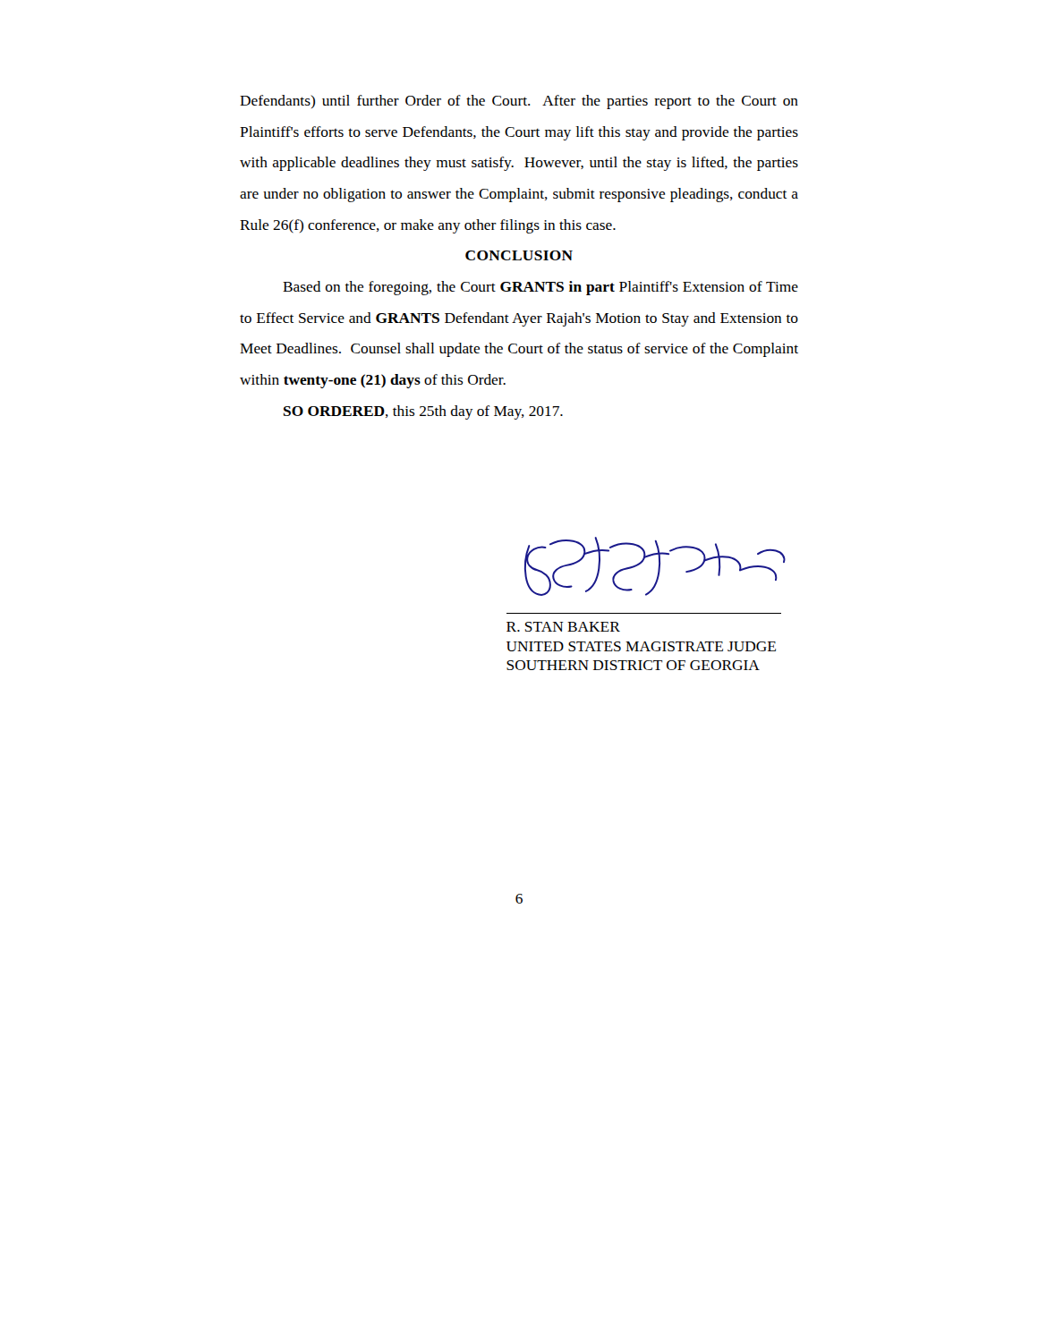Defendants) until further Order of the Court. After the parties report to the Court on Plaintiff's efforts to serve Defendants, the Court may lift this stay and provide the parties with applicable deadlines they must satisfy. However, until the stay is lifted, the parties are under no obligation to answer the Complaint, submit responsive pleadings, conduct a Rule 26(f) conference, or make any other filings in this case.
CONCLUSION
Based on the foregoing, the Court GRANTS in part Plaintiff's Extension of Time to Effect Service and GRANTS Defendant Ayer Rajah's Motion to Stay and Extension to Meet Deadlines. Counsel shall update the Court of the status of service of the Complaint within twenty-one (21) days of this Order.
SO ORDERED, this 25th day of May, 2017.
R. STAN BAKER
UNITED STATES MAGISTRATE JUDGE
SOUTHERN DISTRICT OF GEORGIA
6